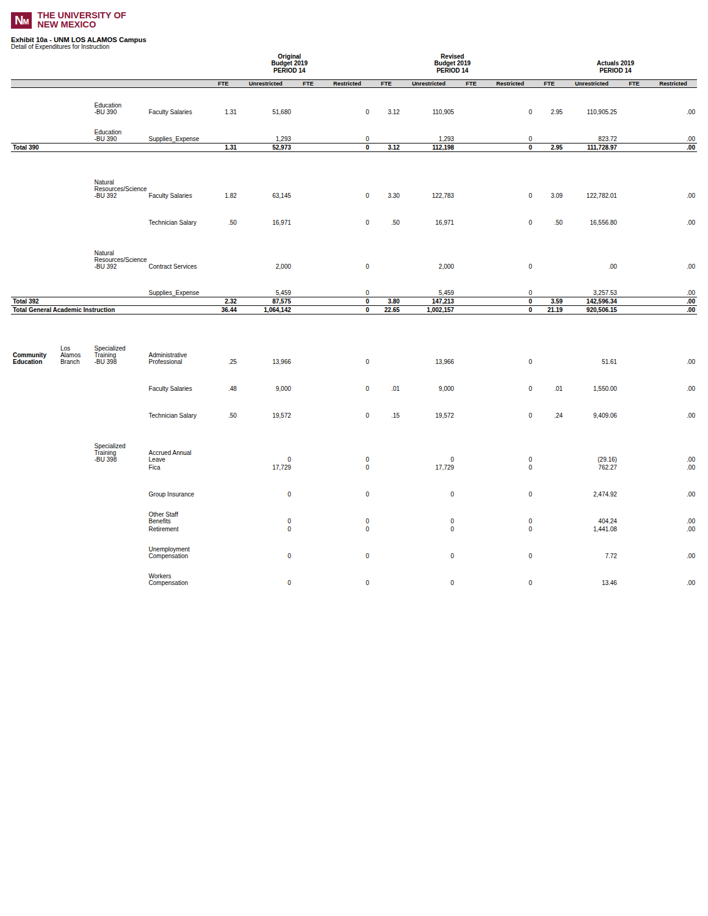NM THE UNIVERSITY OF
NEW MEXICO
Exhibit 10a - UNM LOS ALAMOS Campus
Detail of Expenditures for Instruction
| | Original Budget 2019 PERIOD 14 | Revised Budget 2019 PERIOD 14 | Actuals 2019 PERIOD 14 |
| | FTE | Unrestricted | FTE | Restricted | FTE | Unrestricted | FTE | Restricted | FTE | Unrestricted | FTE | Restricted |
| | | Education -BU 390 | Faculty Salaries | 1.31 | 51,680 | | 0 | 3.12 | 110,905 | | 0 | 2.95 | 110,905.25 | | .00 |
| | | Education -BU 390 | Supplies_Expense | | 1,293 | | 0 | | 1,293 | | 0 | | 823.72 | | .00 |
| Total 390 | 1.31 | 52,973 | | 0 | 3.12 | 112,198 | | 0 | 2.95 | 111,728.97 | | .00 |
| | | Natural Resources/Science -BU 392 | Faculty Salaries | 1.82 | 63,145 | | 0 | 3.30 | 122,783 | | 0 | 3.09 | 122,782.01 | | .00 |
| | | | Technician Salary | .50 | 16,971 | | 0 | .50 | 16,971 | | 0 | .50 | 16,556.80 | | .00 |
| | | Natural Resources/Science -BU 392 | Contract Services | | 2,000 | | 0 | | 2,000 | | 0 | | .00 | | .00 |
| | | | Supplies_Expense | | 5,459 | | 0 | | 5,459 | | 0 | | 3,257.53 | | .00 |
| Total 392 | 2.32 | 87,575 | | 0 | 3.80 | 147,213 | | 0 | 3.59 | 142,596.34 | | .00 |
| Total General Academic Instruction | 36.44 | 1,064,142 | | 0 | 22.65 | 1,002,157 | | 0 | 21.19 | 920,506.15 | | .00 |
| Community Education | Los Alamos Branch | Specialized Training -BU 398 | Administrative Professional | .25 | 13,966 | | 0 | | 13,966 | | 0 | | 51.61 | | .00 |
| | | | Faculty Salaries | .48 | 9,000 | | 0 | .01 | 9,000 | | 0 | .01 | 1,550.00 | | .00 |
| | | | Technician Salary | .50 | 19,572 | | 0 | .15 | 19,572 | | 0 | .24 | 9,409.06 | | .00 |
| | | Specialized Training -BU 398 | Accrued Annual Leave | | 0 | | 0 | | 0 | | 0 | | (29.16) | | .00 |
| | | | Fica | | 17,729 | | 0 | | 17,729 | | 0 | | 762.27 | | .00 |
| | | | Group Insurance | | 0 | | 0 | | 0 | | 0 | | 2,474.92 | | .00 |
| | | | Other Staff Benefits | | 0 | | 0 | | 0 | | 0 | | 404.24 | | .00 |
| | | | Retirement | | 0 | | 0 | | 0 | | 0 | | 1,441.08 | | .00 |
| | | | Unemployment Compensation | | 0 | | 0 | | 0 | | 0 | | 7.72 | | .00 |
| | | | Workers Compensation | | 0 | | 0 | | 0 | | 0 | | 13.46 | | .00 |